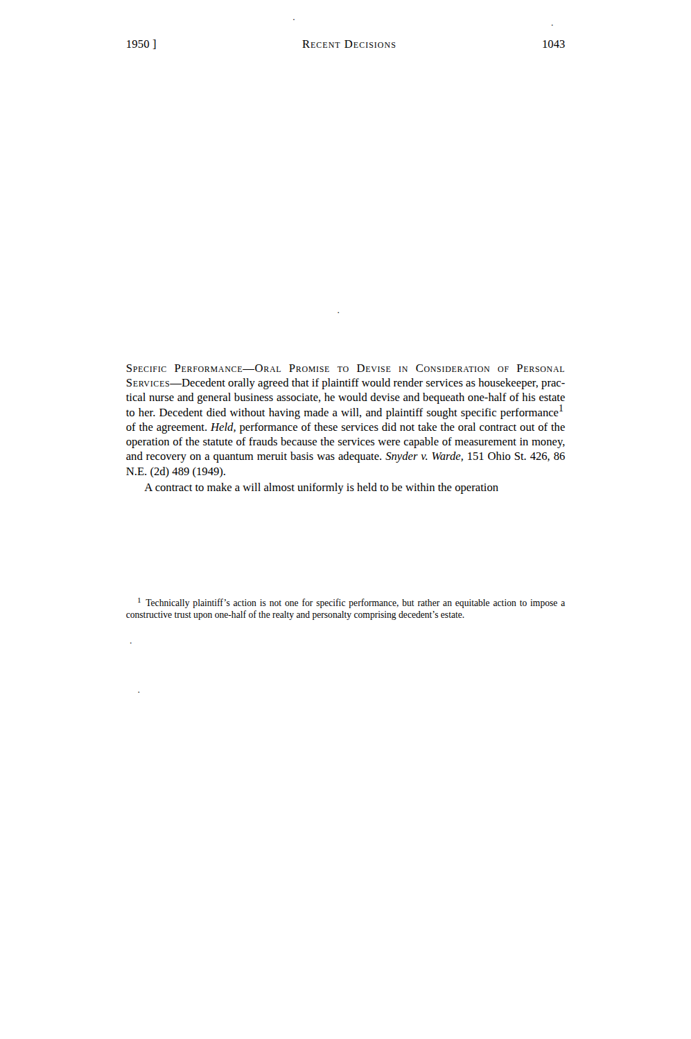· · · · · ·
1950 ] Recent Decisions 1043
Specific Performance—Oral Promise to Devise in Consideration of Personal Services—Decedent orally agreed that if plaintiff would render services as housekeeper, practical nurse and general business associate, he would devise and bequeath one-half of his estate to her. Decedent died without having made a will, and plaintiff sought specific performance1 of the agreement. Held, performance of these services did not take the oral contract out of the operation of the statute of frauds because the services were capable of measurement in money, and recovery on a quantum meruit basis was adequate. Snyder v. Warde, 151 Ohio St. 426, 86 N.E. (2d) 489 (1949).
A contract to make a will almost uniformly is held to be within the operation
1 Technically plaintiff’s action is not one for specific performance, but rather an equitable action to impose a constructive trust upon one-half of the realty and personalty comprising decedent’s estate.